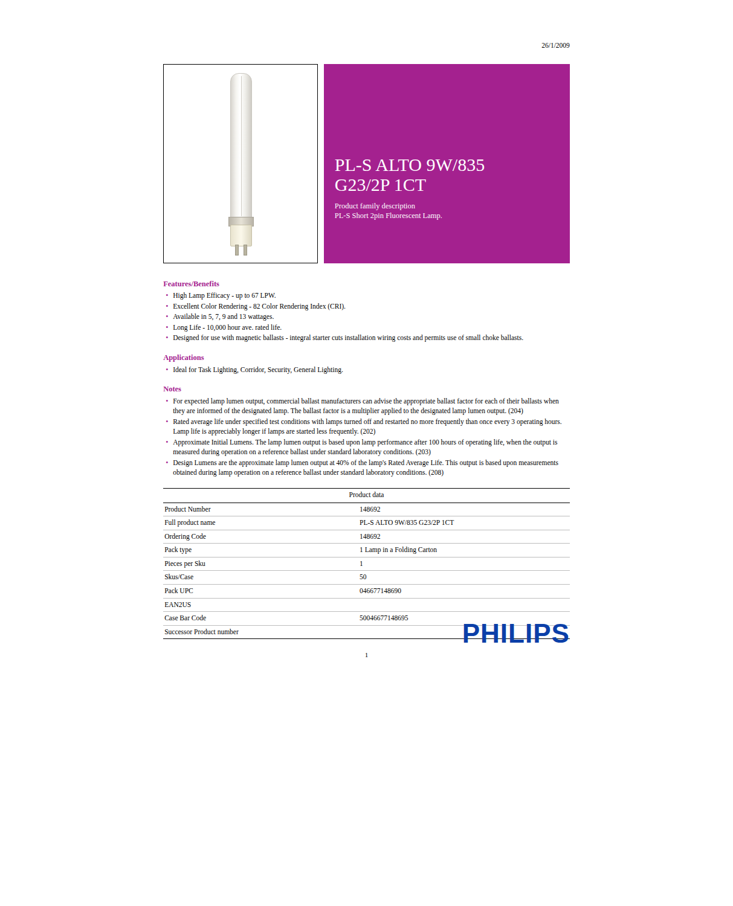26/1/2009
PL-S ALTO 9W/835
G23/2P 1CT
Product family description
PL-S Short 2pin Fluorescent Lamp.
Features/Benefits
High Lamp Efficacy - up to 67 LPW.
Excellent Color Rendering - 82 Color Rendering Index (CRI).
Available in 5, 7, 9 and 13 wattages.
Long Life - 10,000 hour ave. rated life.
Designed for use with magnetic ballasts - integral starter cuts installation wiring costs and permits use of small choke ballasts.
Applications
Ideal for Task Lighting, Corridor, Security, General Lighting.
Notes
For expected lamp lumen output, commercial ballast manufacturers can advise the appropriate ballast factor for each of their ballasts when they are informed of the designated lamp. The ballast factor is a multiplier applied to the designated lamp lumen output. (204)
Rated average life under specified test conditions with lamps turned off and restarted no more frequently than once every 3 operating hours. Lamp life is appreciably longer if lamps are started less frequently. (202)
Approximate Initial Lumens. The lamp lumen output is based upon lamp performance after 100 hours of operating life, when the output is measured during operation on a reference ballast under standard laboratory conditions. (203)
Design Lumens are the approximate lamp lumen output at 40% of the lamp's Rated Average Life. This output is based upon measurements obtained during lamp operation on a reference ballast under standard laboratory conditions. (208)
Product data
| Product Number | 148692 |
| Full product name | PL-S ALTO 9W/835 G23/2P 1CT |
| Ordering Code | 148692 |
| Pack type | 1 Lamp in a Folding Carton |
| Pieces per Sku | 1 |
| Skus/Case | 50 |
| Pack UPC | 046677148690 |
| EAN2US | |
| Case Bar Code | 50046677148695 |
| Successor Product number | |
PHILIPS
1